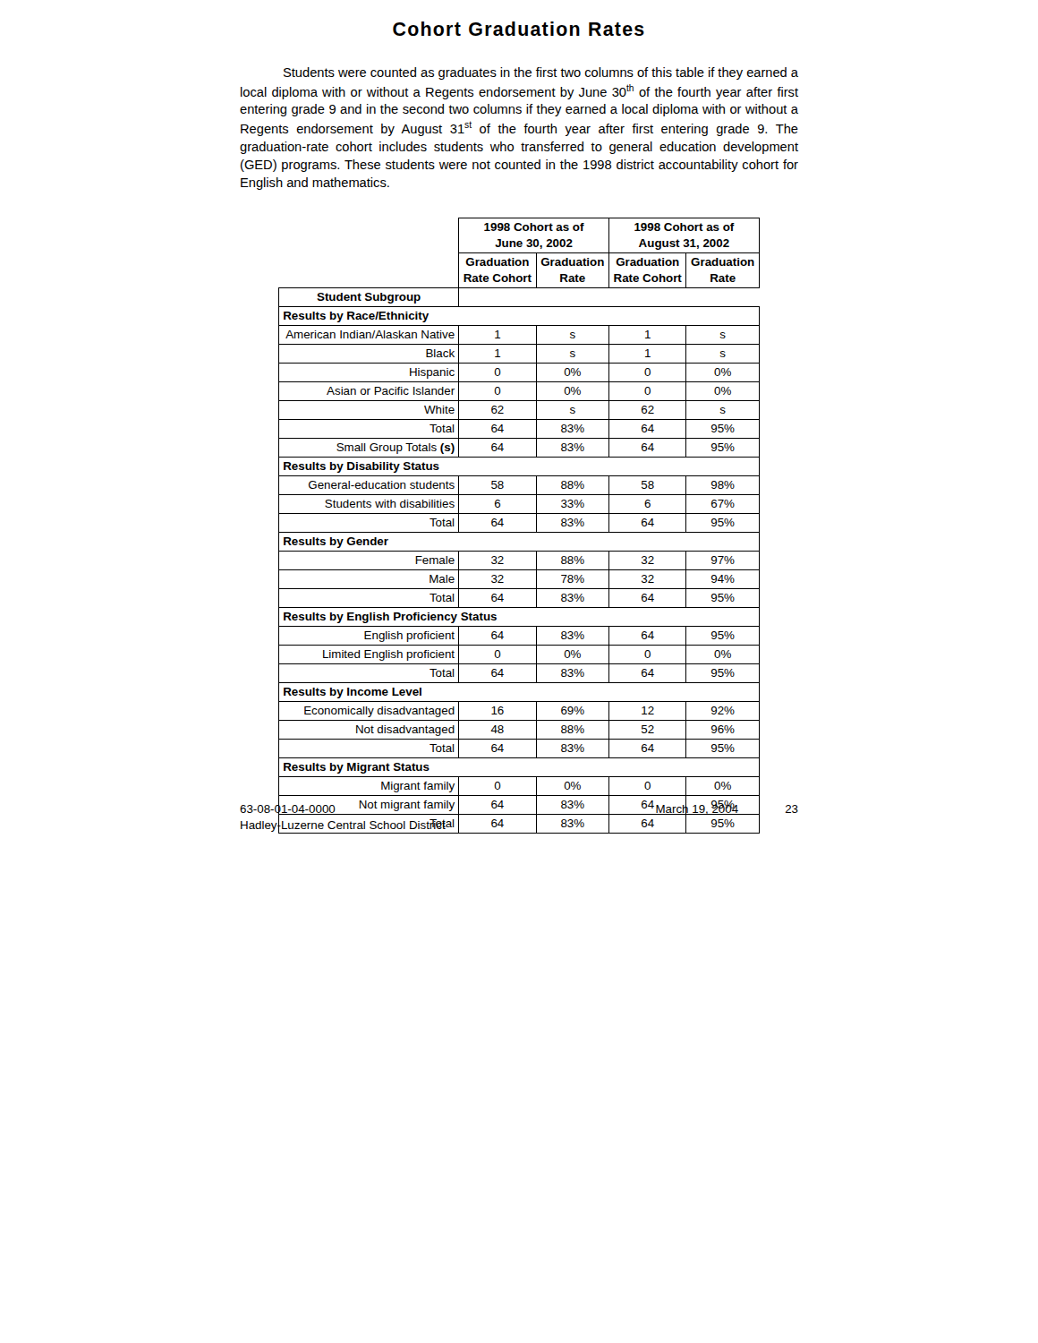Cohort Graduation Rates
Students were counted as graduates in the first two columns of this table if they earned a local diploma with or without a Regents endorsement by June 30th of the fourth year after first entering grade 9 and in the second two columns if they earned a local diploma with or without a Regents endorsement by August 31st of the fourth year after first entering grade 9. The graduation-rate cohort includes students who transferred to general education development (GED) programs. These students were not counted in the 1998 district accountability cohort for English and mathematics.
| | 1998 Cohort as of June 30, 2002 | 1998 Cohort as of August 31, 2002 |
| --- | --- | --- |
| Graduation Rate Cohort | Graduation Rate | Graduation Rate Cohort | Graduation Rate |
| Student Subgroup | |
| Results by Race/Ethnicity |
| American Indian/Alaskan Native | 1 | s | 1 | s |
| Black | 1 | s | 1 | s |
| Hispanic | 0 | 0% | 0 | 0% |
| Asian or Pacific Islander | 0 | 0% | 0 | 0% |
| White | 62 | s | 62 | s |
| Total | 64 | 83% | 64 | 95% |
| Small Group Totals (s) | 64 | 83% | 64 | 95% |
| Results by Disability Status |
| General-education students | 58 | 88% | 58 | 98% |
| Students with disabilities | 6 | 33% | 6 | 67% |
| Total | 64 | 83% | 64 | 95% |
| Results by Gender |
| Female | 32 | 88% | 32 | 97% |
| Male | 32 | 78% | 32 | 94% |
| Total | 64 | 83% | 64 | 95% |
| Results by English Proficiency Status |
| English proficient | 64 | 83% | 64 | 95% |
| Limited English proficient | 0 | 0% | 0 | 0% |
| Total | 64 | 83% | 64 | 95% |
| Results by Income Level |
| Economically disadvantaged | 16 | 69% | 12 | 92% |
| Not disadvantaged | 48 | 88% | 52 | 96% |
| Total | 64 | 83% | 64 | 95% |
| Results by Migrant Status |
| Migrant family | 0 | 0% | 0 | 0% |
| Not migrant family | 64 | 83% | 64 | 95% |
| Total | 64 | 83% | 64 | 95% |
| 63-08-01-04-0000 Hadley-Luzerne Central School District | March 19, 2004 | 23 |